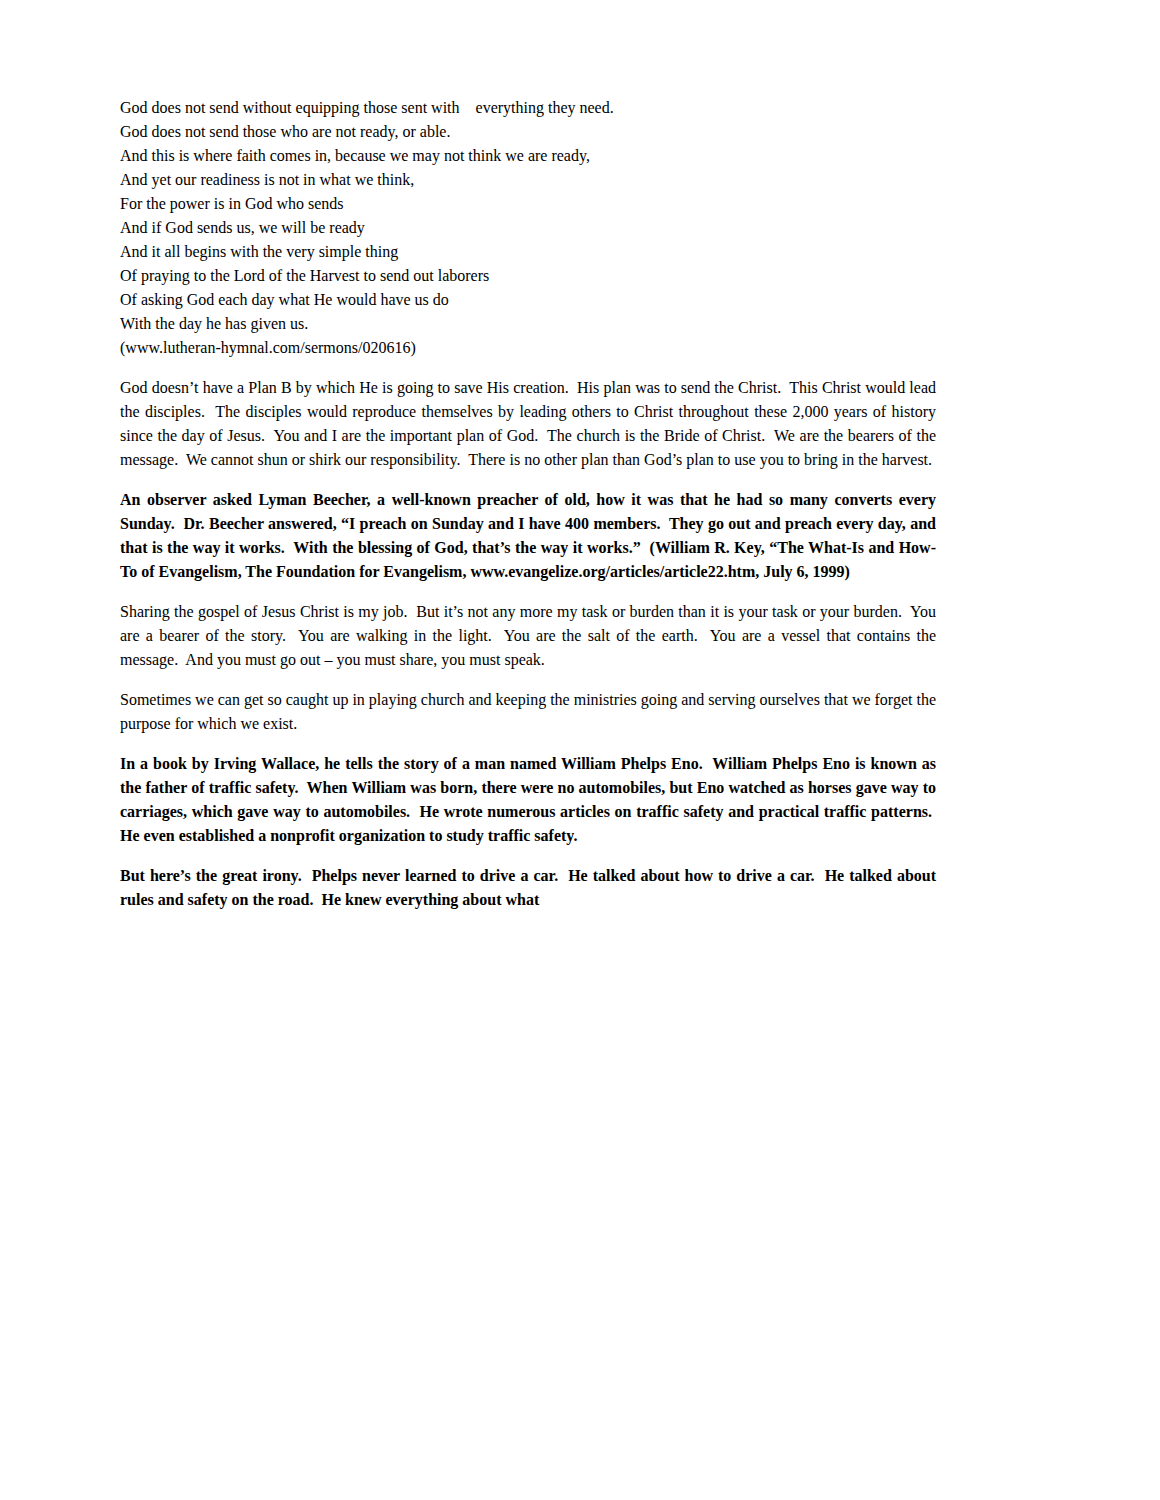God does not send without equipping those sent with everything they need.
God does not send those who are not ready, or able.
And this is where faith comes in, because we may not think we are ready,
And yet our readiness is not in what we think,
For the power is in God who sends
And if God sends us, we will be ready
And it all begins with the very simple thing
Of praying to the Lord of the Harvest to send out laborers
Of asking God each day what He would have us do
With the day he has given us.
(www.lutheran-hymnal.com/sermons/020616)
God doesn’t have a Plan B by which He is going to save His creation. His plan was to send the Christ. This Christ would lead the disciples. The disciples would reproduce themselves by leading others to Christ throughout these 2,000 years of history since the day of Jesus. You and I are the important plan of God. The church is the Bride of Christ. We are the bearers of the message. We cannot shun or shirk our responsibility. There is no other plan than God’s plan to use you to bring in the harvest.
An observer asked Lyman Beecher, a well-known preacher of old, how it was that he had so many converts every Sunday. Dr. Beecher answered, “I preach on Sunday and I have 400 members. They go out and preach every day, and that is the way it works. With the blessing of God, that’s the way it works.” (William R. Key, “The What-Is and How-To of Evangelism, The Foundation for Evangelism, www.evangelize.org/articles/article22.htm, July 6, 1999)
Sharing the gospel of Jesus Christ is my job. But it’s not any more my task or burden than it is your task or your burden. You are a bearer of the story. You are walking in the light. You are the salt of the earth. You are a vessel that contains the message. And you must go out – you must share, you must speak.
Sometimes we can get so caught up in playing church and keeping the ministries going and serving ourselves that we forget the purpose for which we exist.
In a book by Irving Wallace, he tells the story of a man named William Phelps Eno. William Phelps Eno is known as the father of traffic safety. When William was born, there were no automobiles, but Eno watched as horses gave way to carriages, which gave way to automobiles. He wrote numerous articles on traffic safety and practical traffic patterns. He even established a nonprofit organization to study traffic safety.
But here’s the great irony. Phelps never learned to drive a car. He talked about how to drive a car. He talked about rules and safety on the road. He knew everything about what